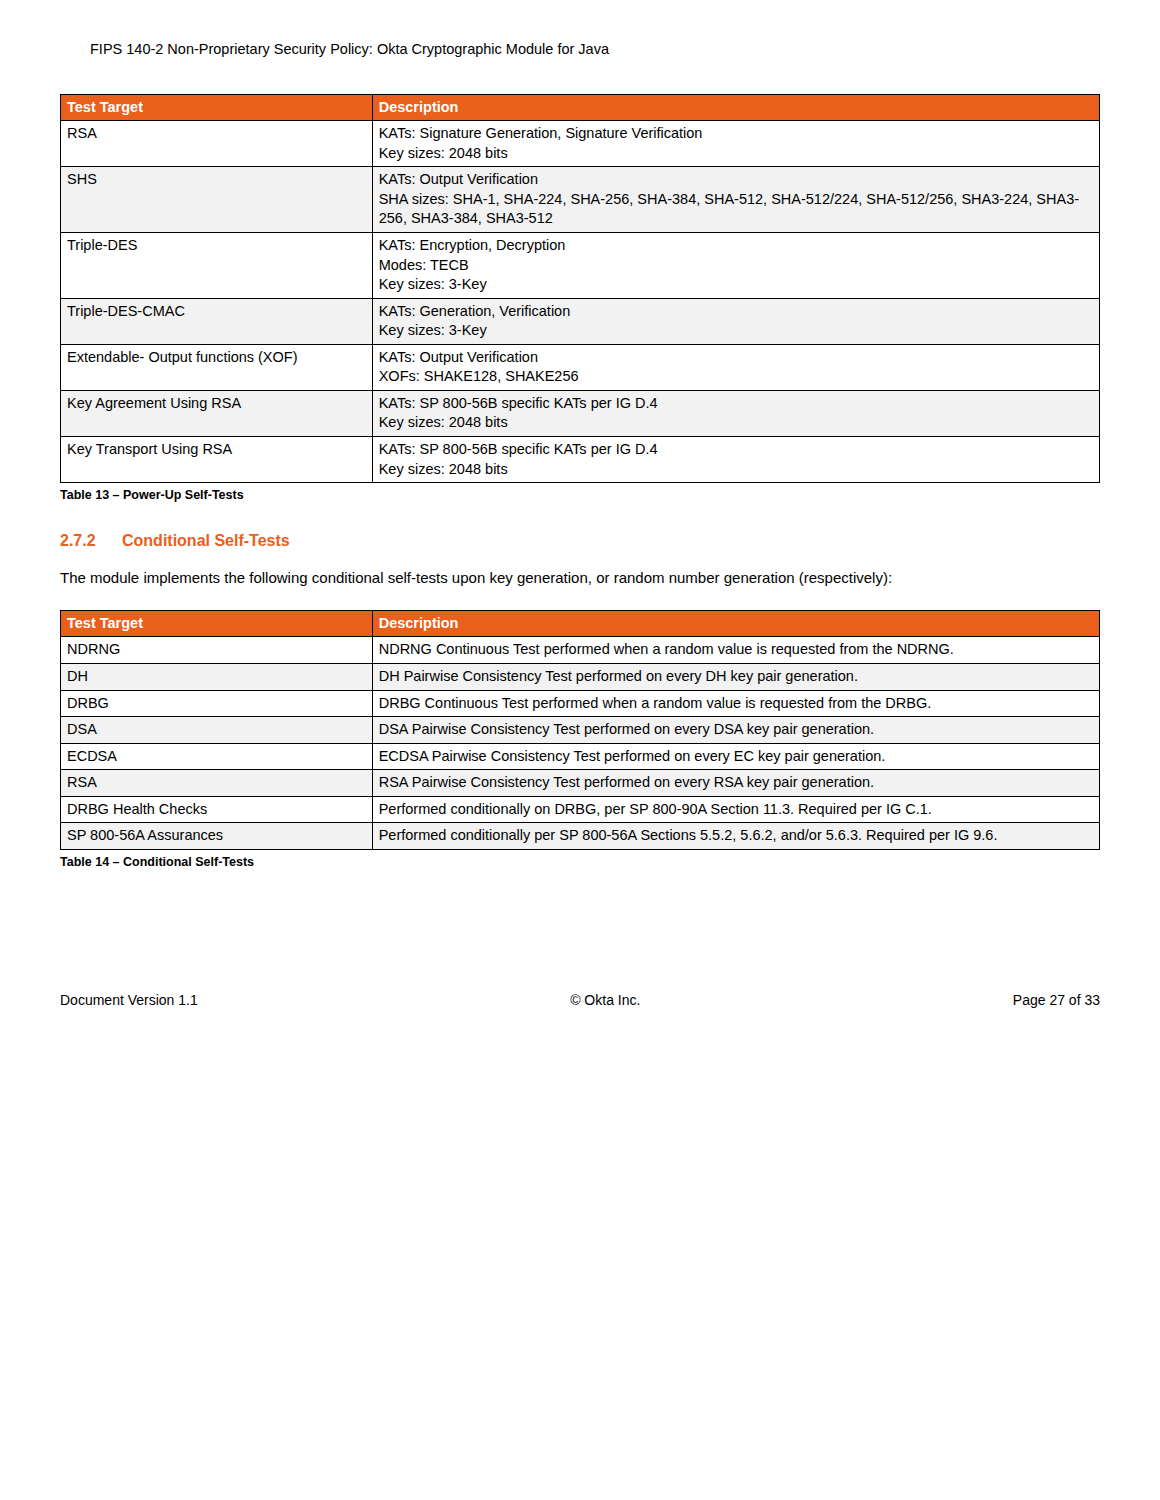FIPS 140-2 Non-Proprietary Security Policy: Okta Cryptographic Module for Java
| Test Target | Description |
| --- | --- |
| RSA | KATs: Signature Generation, Signature Verification Key sizes: 2048 bits |
| SHS | KATs: Output Verification SHA sizes: SHA-1, SHA-224, SHA-256, SHA-384, SHA-512, SHA-512/224, SHA-512/256, SHA3-224, SHA3-256, SHA3-384, SHA3-512 |
| Triple-DES | KATs: Encryption, Decryption Modes: TECB Key sizes: 3-Key |
| Triple-DES-CMAC | KATs: Generation, Verification Key sizes: 3-Key |
| Extendable- Output functions (XOF) | KATs: Output Verification XOFs: SHAKE128, SHAKE256 |
| Key Agreement Using RSA | KATs: SP 800-56B specific KATs per IG D.4 Key sizes: 2048 bits |
| Key Transport Using RSA | KATs: SP 800-56B specific KATs per IG D.4 Key sizes: 2048 bits |
Table 13 – Power-Up Self-Tests
2.7.2 Conditional Self-Tests
The module implements the following conditional self-tests upon key generation, or random number generation (respectively):
| Test Target | Description |
| --- | --- |
| NDRNG | NDRNG Continuous Test performed when a random value is requested from the NDRNG. |
| DH | DH Pairwise Consistency Test performed on every DH key pair generation. |
| DRBG | DRBG Continuous Test performed when a random value is requested from the DRBG. |
| DSA | DSA Pairwise Consistency Test performed on every DSA key pair generation. |
| ECDSA | ECDSA Pairwise Consistency Test performed on every EC key pair generation. |
| RSA | RSA Pairwise Consistency Test performed on every RSA key pair generation. |
| DRBG Health Checks | Performed conditionally on DRBG, per SP 800-90A Section 11.3. Required per IG C.1. |
| SP 800-56A Assurances | Performed conditionally per SP 800-56A Sections 5.5.2, 5.6.2, and/or 5.6.3. Required per IG 9.6. |
Table 14 – Conditional Self-Tests
Document Version 1.1
© Okta Inc.
Page 27 of 33